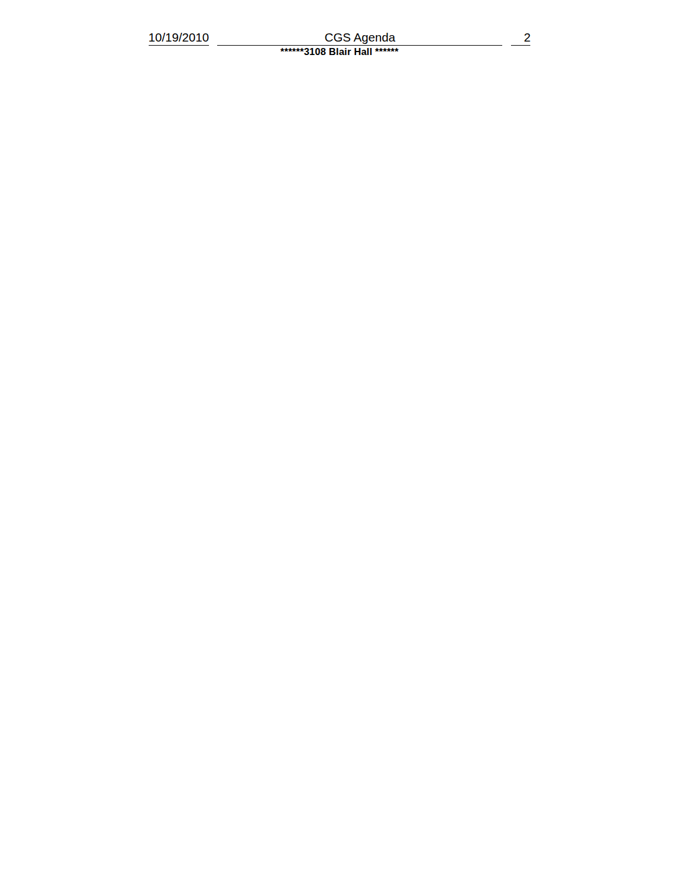10/19/2010
CGS Agenda
2
******3108 Blair Hall ******